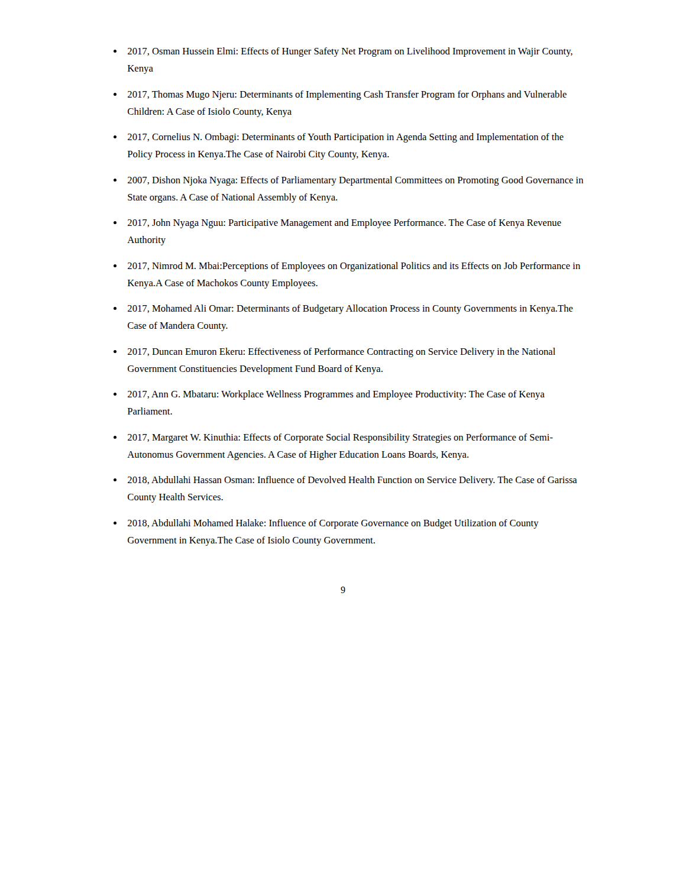2017, Osman Hussein Elmi: Effects of Hunger Safety Net Program on Livelihood Improvement in Wajir County, Kenya
2017, Thomas Mugo Njeru: Determinants of Implementing Cash Transfer Program for Orphans and Vulnerable Children: A Case of Isiolo County, Kenya
2017, Cornelius N. Ombagi: Determinants of Youth Participation in Agenda Setting and Implementation of the Policy Process in Kenya.The Case of Nairobi City County, Kenya.
2007, Dishon Njoka Nyaga: Effects of Parliamentary Departmental Committees on Promoting Good Governance in State organs. A Case of National Assembly of Kenya.
2017, John Nyaga Nguu: Participative Management and Employee Performance. The Case of Kenya Revenue Authority
2017, Nimrod M. Mbai:Perceptions of Employees on Organizational Politics and its Effects on Job Performance in Kenya.A Case of Machokos County Employees.
2017, Mohamed Ali Omar: Determinants of Budgetary Allocation Process in County Governments in Kenya.The Case of Mandera County.
2017, Duncan Emuron Ekeru: Effectiveness of Performance Contracting on Service Delivery in the National Government Constituencies Development Fund Board of Kenya.
2017, Ann G. Mbataru: Workplace Wellness Programmes and Employee Productivity: The Case of Kenya Parliament.
2017, Margaret W. Kinuthia: Effects of Corporate Social Responsibility Strategies on Performance of Semi-Autonomus Government Agencies. A Case of Higher Education Loans Boards, Kenya.
2018, Abdullahi Hassan Osman: Influence of Devolved Health Function on Service Delivery. The Case of Garissa County Health Services.
2018, Abdullahi Mohamed Halake: Influence of Corporate Governance on Budget Utilization of County Government in Kenya.The Case of Isiolo County Government.
9